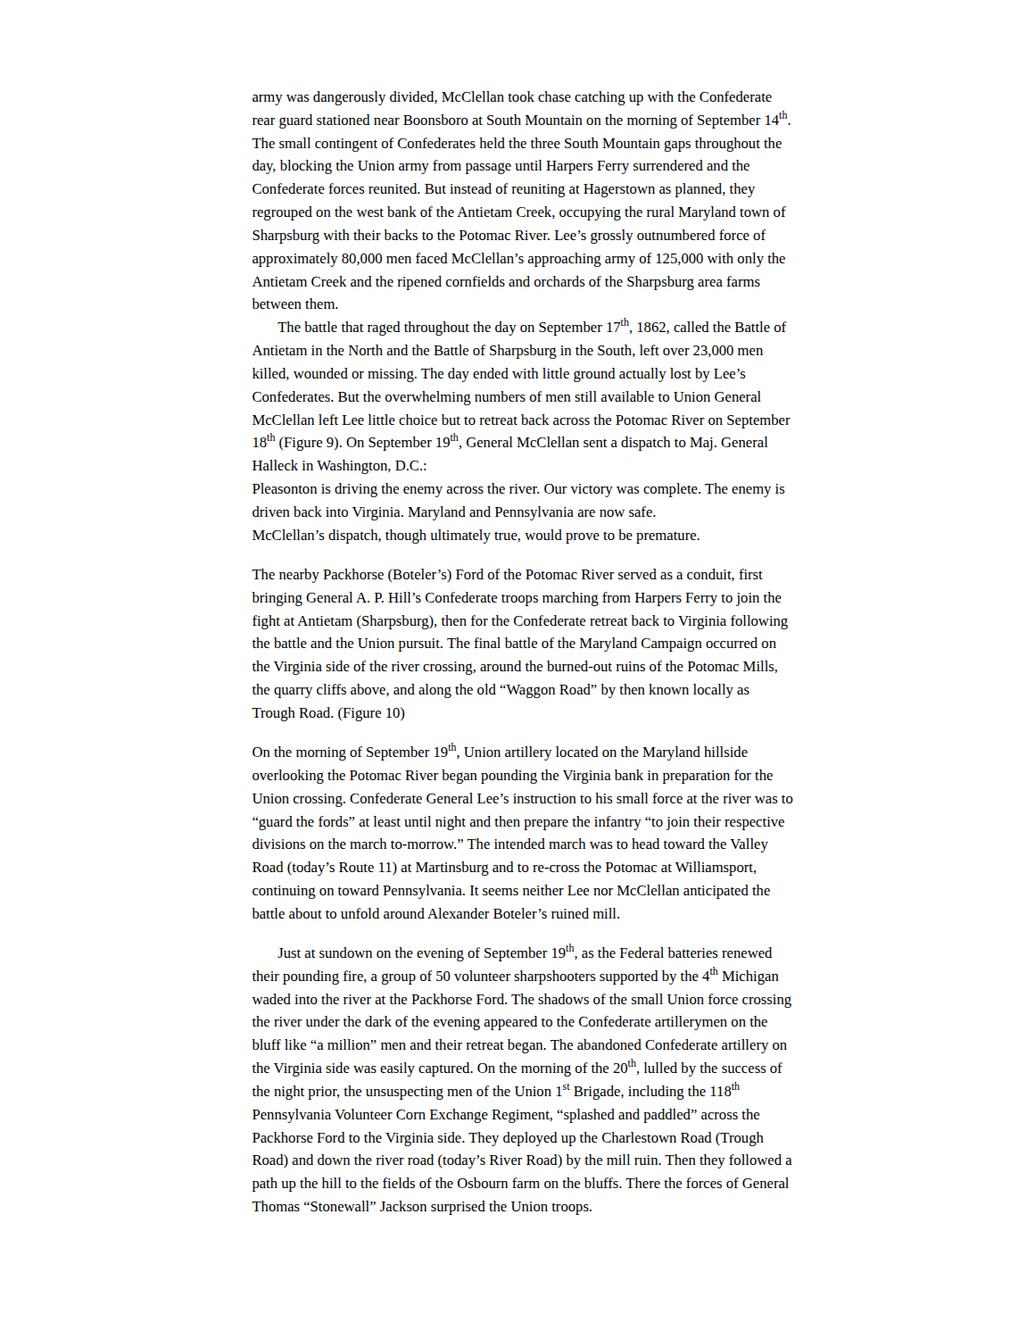army was dangerously divided, McClellan took chase catching up with the Confederate rear guard stationed near Boonsboro at South Mountain on the morning of September 14th. The small contingent of Confederates held the three South Mountain gaps throughout the day, blocking the Union army from passage until Harpers Ferry surrendered and the Confederate forces reunited. But instead of reuniting at Hagerstown as planned, they regrouped on the west bank of the Antietam Creek, occupying the rural Maryland town of Sharpsburg with their backs to the Potomac River. Lee’s grossly outnumbered force of approximately 80,000 men faced McClellan’s approaching army of 125,000 with only the Antietam Creek and the ripened cornfields and orchards of the Sharpsburg area farms between them.
The battle that raged throughout the day on September 17th, 1862, called the Battle of Antietam in the North and the Battle of Sharpsburg in the South, left over 23,000 men killed, wounded or missing. The day ended with little ground actually lost by Lee’s Confederates. But the overwhelming numbers of men still available to Union General McClellan left Lee little choice but to retreat back across the Potomac River on September 18th (Figure 9). On September 19th, General McClellan sent a dispatch to Maj. General Halleck in Washington, D.C.:
Pleasonton is driving the enemy across the river. Our victory was complete. The enemy is driven back into Virginia. Maryland and Pennsylvania are now safe.
McClellan’s dispatch, though ultimately true, would prove to be premature.
The nearby Packhorse (Boteler’s) Ford of the Potomac River served as a conduit, first bringing General A. P. Hill’s Confederate troops marching from Harpers Ferry to join the fight at Antietam (Sharpsburg), then for the Confederate retreat back to Virginia following the battle and the Union pursuit. The final battle of the Maryland Campaign occurred on the Virginia side of the river crossing, around the burned-out ruins of the Potomac Mills, the quarry cliffs above, and along the old “Waggon Road” by then known locally as Trough Road. (Figure 10)
On the morning of September 19th, Union artillery located on the Maryland hillside overlooking the Potomac River began pounding the Virginia bank in preparation for the Union crossing. Confederate General Lee’s instruction to his small force at the river was to “guard the fords” at least until night and then prepare the infantry “to join their respective divisions on the march to-morrow.” The intended march was to head toward the Valley Road (today’s Route 11) at Martinsburg and to re-cross the Potomac at Williamsport, continuing on toward Pennsylvania. It seems neither Lee nor McClellan anticipated the battle about to unfold around Alexander Boteler’s ruined mill.
Just at sundown on the evening of September 19th, as the Federal batteries renewed their pounding fire, a group of 50 volunteer sharpshooters supported by the 4th Michigan waded into the river at the Packhorse Ford. The shadows of the small Union force crossing the river under the dark of the evening appeared to the Confederate artillerymen on the bluff like “a million” men and their retreat began. The abandoned Confederate artillery on the Virginia side was easily captured. On the morning of the 20th, lulled by the success of the night prior, the unsuspecting men of the Union 1st Brigade, including the 118th Pennsylvania Volunteer Corn Exchange Regiment, “splashed and paddled” across the Packhorse Ford to the Virginia side. They deployed up the Charlestown Road (Trough Road) and down the river road (today’s River Road) by the mill ruin. Then they followed a path up the hill to the fields of the Osbourn farm on the bluffs. There the forces of General Thomas “Stonewall” Jackson surprised the Union troops.